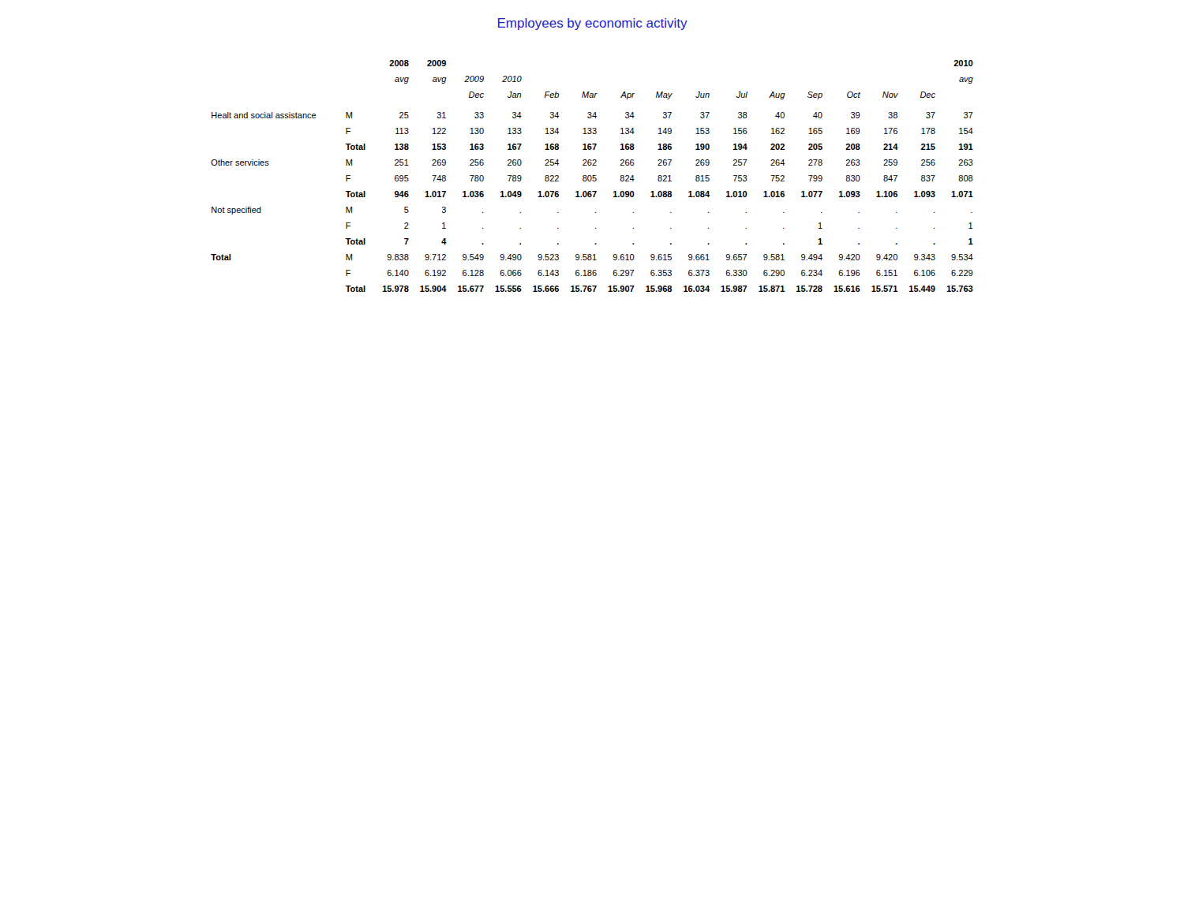Employees by economic activity
| | | 2008 | 2009 | | | | | | | | | | | | | | 2010 |
| | | avg | avg | 2009 | 2010 | | | | | | | | | | | | avg |
| | | | | Dec | Jan | Feb | Mar | Apr | May | Jun | Jul | Aug | Sep | Oct | Nov | Dec | |
| Healt and social assistance | M | 25 | 31 | 33 | 34 | 34 | 34 | 34 | 37 | 37 | 38 | 40 | 40 | 39 | 38 | 37 | 37 |
| | F | 113 | 122 | 130 | 133 | 134 | 133 | 134 | 149 | 153 | 156 | 162 | 165 | 169 | 176 | 178 | 154 |
| | Total | 138 | 153 | 163 | 167 | 168 | 167 | 168 | 186 | 190 | 194 | 202 | 205 | 208 | 214 | 215 | 191 |
| Other servicies | M | 251 | 269 | 256 | 260 | 254 | 262 | 266 | 267 | 269 | 257 | 264 | 278 | 263 | 259 | 256 | 263 |
| | F | 695 | 748 | 780 | 789 | 822 | 805 | 824 | 821 | 815 | 753 | 752 | 799 | 830 | 847 | 837 | 808 |
| | Total | 946 | 1.017 | 1.036 | 1.049 | 1.076 | 1.067 | 1.090 | 1.088 | 1.084 | 1.010 | 1.016 | 1.077 | 1.093 | 1.106 | 1.093 | 1.071 |
| Not specified | M | 5 | 3 | . | . | . | . | . | . | . | . | . | . | . | . | . | . |
| | F | 2 | 1 | . | . | . | . | . | . | . | . | . | 1 | . | . | . | 1 |
| | Total | 7 | 4 | . | . | . | . | . | . | . | . | . | 1 | . | . | . | 1 |
| Total | M | 9.838 | 9.712 | 9.549 | 9.490 | 9.523 | 9.581 | 9.610 | 9.615 | 9.661 | 9.657 | 9.581 | 9.494 | 9.420 | 9.420 | 9.343 | 9.534 |
| | F | 6.140 | 6.192 | 6.128 | 6.066 | 6.143 | 6.186 | 6.297 | 6.353 | 6.373 | 6.330 | 6.290 | 6.234 | 6.196 | 6.151 | 6.106 | 6.229 |
| | Total | 15.978 | 15.904 | 15.677 | 15.556 | 15.666 | 15.767 | 15.907 | 15.968 | 16.034 | 15.987 | 15.871 | 15.728 | 15.616 | 15.571 | 15.449 | 15.763 |